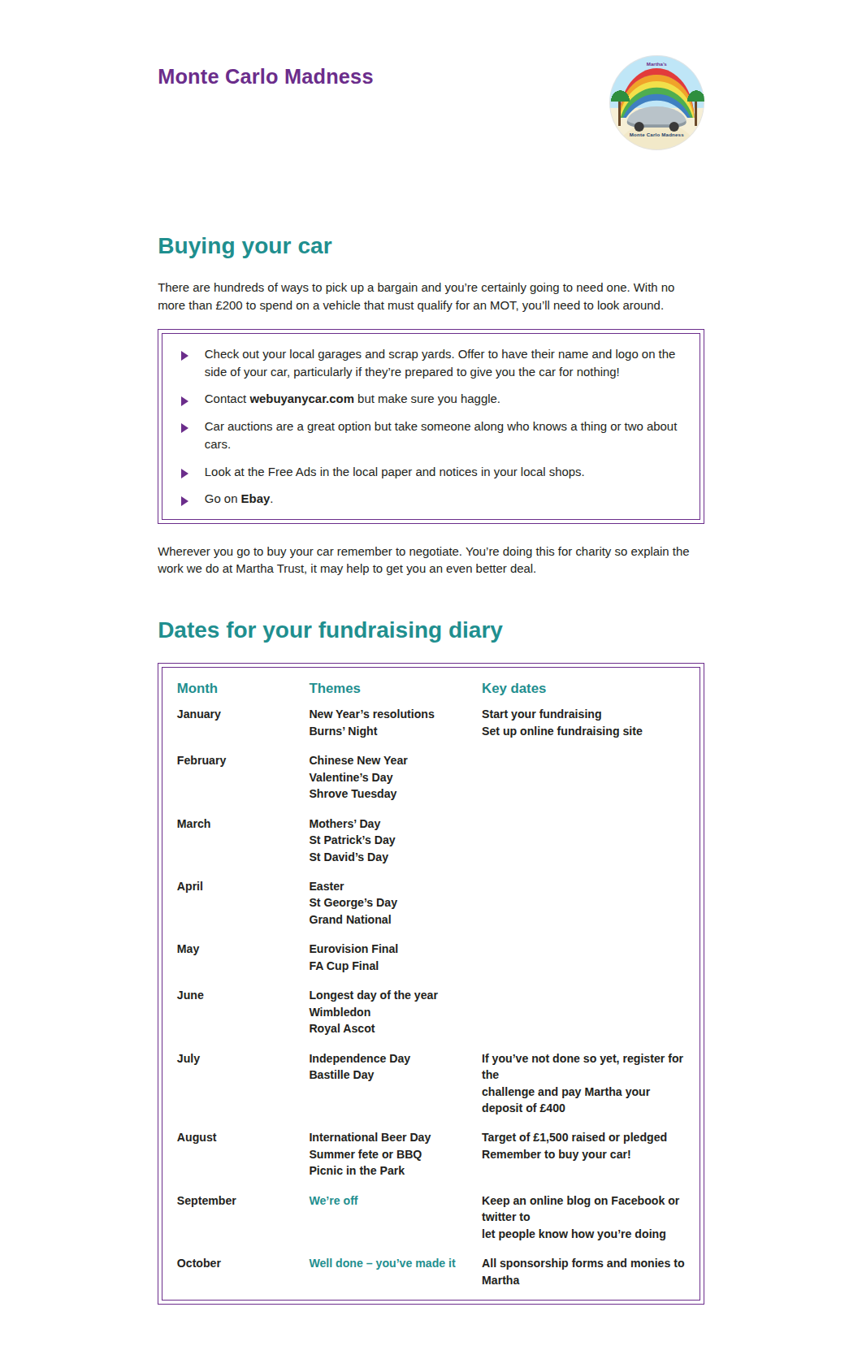Monte Carlo Madness
Martha’s
Monte Carlo Madness
Buying your car
There are hundreds of ways to pick up a bargain and you’re certainly going to need one. With no more than £200 to spend on a vehicle that must qualify for an MOT, you’ll need to look around.
Check out your local garages and scrap yards. Offer to have their name and logo on the side of your car, particularly if they’re prepared to give you the car for nothing!
Contact webuyanycar.com but make sure you haggle.
Car auctions are a great option but take someone along who knows a thing or two about cars.
Look at the Free Ads in the local paper and notices in your local shops.
Go on Ebay.
Wherever you go to buy your car remember to negotiate. You’re doing this for charity so explain the work we do at Martha Trust, it may help to get you an even better deal.
Dates for your fundraising diary
| Month | Themes | Key dates |
| --- | --- | --- |
| January | New Year’s resolutions Burns’ Night | Start your fundraising Set up online fundraising site |
| February | Chinese New Year Valentine’s Day Shrove Tuesday | |
| March | Mothers’ Day St Patrick’s Day St David’s Day | |
| April | Easter St George’s Day Grand National | |
| May | Eurovision Final FA Cup Final | |
| June | Longest day of the year Wimbledon Royal Ascot | |
| July | Independence Day Bastille Day | If you’ve not done so yet, register for the challenge and pay Martha your deposit of £400 |
| August | International Beer Day Summer fete or BBQ Picnic in the Park | Target of £1,500 raised or pledged Remember to buy your car! |
| September | We’re off | Keep an online blog on Facebook or twitter to let people know how you’re doing |
| October | Well done – you’ve made it | All sponsorship forms and monies to Martha |